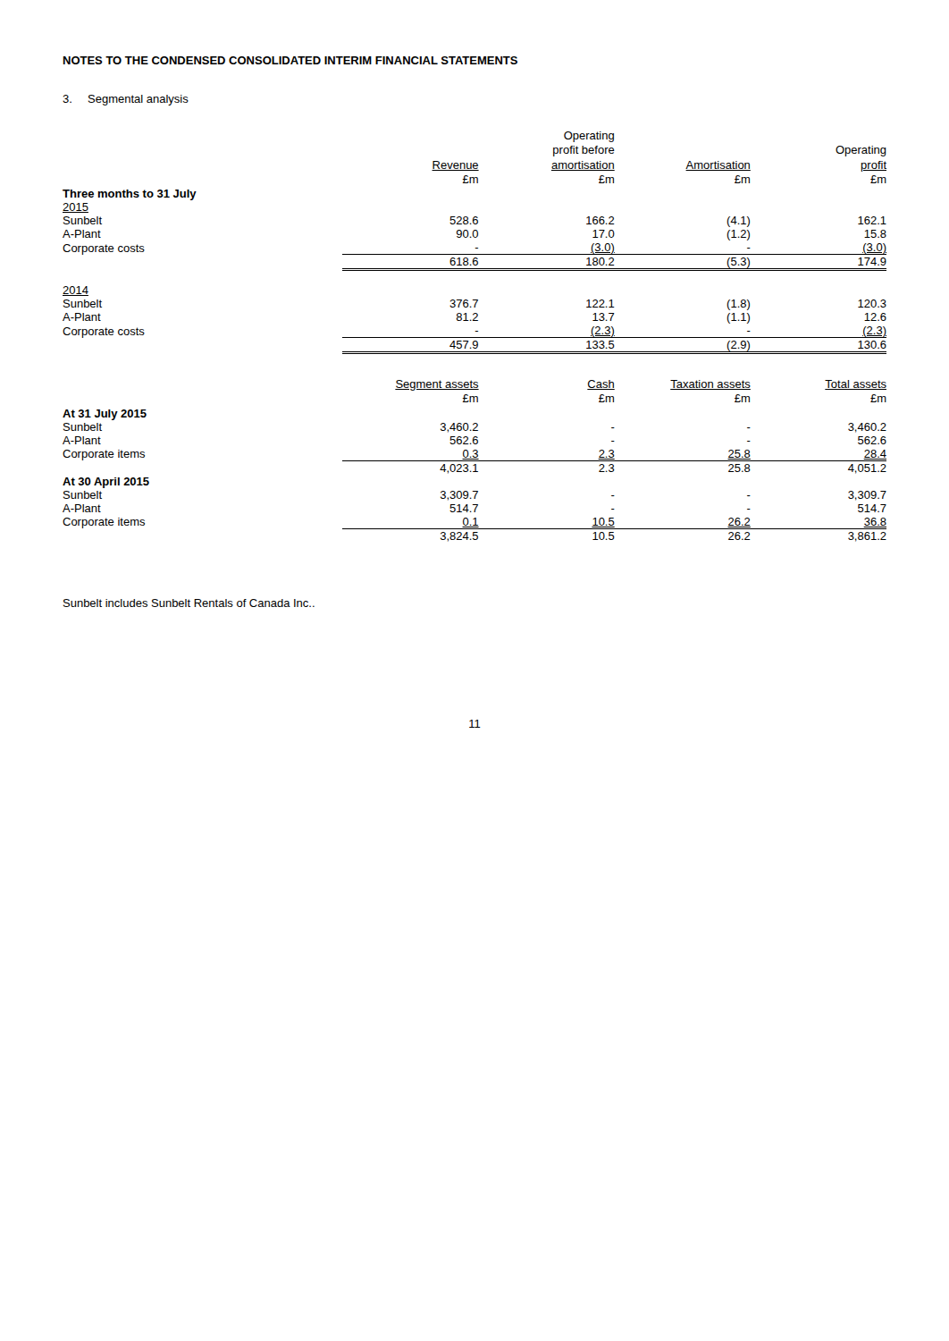NOTES TO THE CONDENSED CONSOLIDATED INTERIM FINANCIAL STATEMENTS
3. Segmental analysis
| | | Operating profit before | | Operating |
| | Revenue | amortisation | Amortisation | profit |
| | £m | £m | £m | £m |
| Three months to 31 July | | | | |
| 2015 | | | | |
| Sunbelt | 528.6 | 166.2 | (4.1) | 162.1 |
| A-Plant | 90.0 | 17.0 | (1.2) | 15.8 |
| Corporate costs | - | (3.0) | - | (3.0) |
| | 618.6 | 180.2 | (5.3) | 174.9 |
| 2014 | | | | |
| Sunbelt | 376.7 | 122.1 | (1.8) | 120.3 |
| A-Plant | 81.2 | 13.7 | (1.1) | 12.6 |
| Corporate costs | - | (2.3) | - | (2.3) |
| | 457.9 | 133.5 | (2.9) | 130.6 |
| | Segment assets | Cash | Taxation assets | Total assets |
| | £m | £m | £m | £m |
| At 31 July 2015 | | | | |
| Sunbelt | 3,460.2 | - | - | 3,460.2 |
| A-Plant | 562.6 | - | - | 562.6 |
| Corporate items | 0.3 | 2.3 | 25.8 | 28.4 |
| | 4,023.1 | 2.3 | 25.8 | 4,051.2 |
| At 30 April 2015 | | | | |
| Sunbelt | 3,309.7 | - | - | 3,309.7 |
| A-Plant | 514.7 | - | - | 514.7 |
| Corporate items | 0.1 | 10.5 | 26.2 | 36.8 |
| | 3,824.5 | 10.5 | 26.2 | 3,861.2 |
Sunbelt includes Sunbelt Rentals of Canada Inc..
11